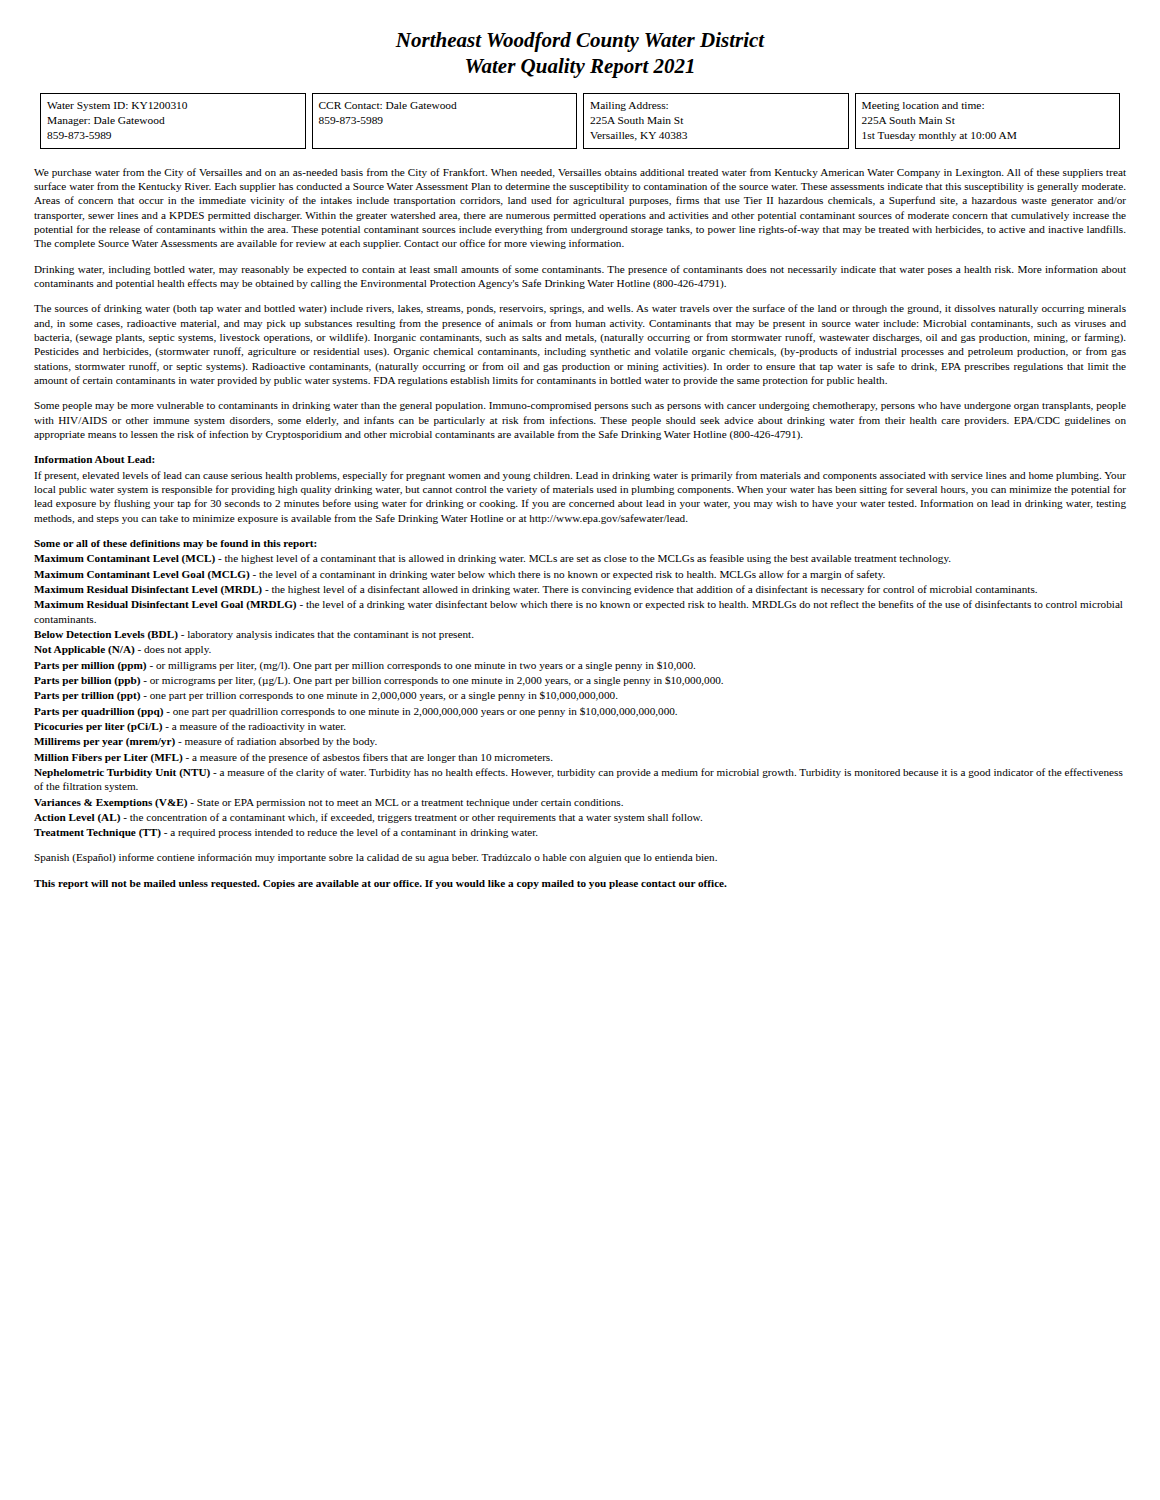Northeast Woodford County Water District
Water Quality Report 2021
| Water System ID: KY1200310 Manager: Dale Gatewood 859-873-5989 | CCR Contact: Dale Gatewood 859-873-5989 | Mailing Address: 225A South Main St Versailles, KY 40383 | Meeting location and time: 225A South Main St 1st Tuesday monthly at 10:00 AM |
We purchase water from the City of Versailles and on an as-needed basis from the City of Frankfort. When needed, Versailles obtains additional treated water from Kentucky American Water Company in Lexington. All of these suppliers treat surface water from the Kentucky River. Each supplier has conducted a Source Water Assessment Plan to determine the susceptibility to contamination of the source water. These assessments indicate that this susceptibility is generally moderate. Areas of concern that occur in the immediate vicinity of the intakes include transportation corridors, land used for agricultural purposes, firms that use Tier II hazardous chemicals, a Superfund site, a hazardous waste generator and/or transporter, sewer lines and a KPDES permitted discharger. Within the greater watershed area, there are numerous permitted operations and activities and other potential contaminant sources of moderate concern that cumulatively increase the potential for the release of contaminants within the area. These potential contaminant sources include everything from underground storage tanks, to power line rights-of-way that may be treated with herbicides, to active and inactive landfills. The complete Source Water Assessments are available for review at each supplier. Contact our office for more viewing information.
Drinking water, including bottled water, may reasonably be expected to contain at least small amounts of some contaminants. The presence of contaminants does not necessarily indicate that water poses a health risk. More information about contaminants and potential health effects may be obtained by calling the Environmental Protection Agency's Safe Drinking Water Hotline (800-426-4791).
The sources of drinking water (both tap water and bottled water) include rivers, lakes, streams, ponds, reservoirs, springs, and wells. As water travels over the surface of the land or through the ground, it dissolves naturally occurring minerals and, in some cases, radioactive material, and may pick up substances resulting from the presence of animals or from human activity. Contaminants that may be present in source water include: Microbial contaminants, such as viruses and bacteria, (sewage plants, septic systems, livestock operations, or wildlife). Inorganic contaminants, such as salts and metals, (naturally occurring or from stormwater runoff, wastewater discharges, oil and gas production, mining, or farming). Pesticides and herbicides, (stormwater runoff, agriculture or residential uses). Organic chemical contaminants, including synthetic and volatile organic chemicals, (by-products of industrial processes and petroleum production, or from gas stations, stormwater runoff, or septic systems). Radioactive contaminants, (naturally occurring or from oil and gas production or mining activities). In order to ensure that tap water is safe to drink, EPA prescribes regulations that limit the amount of certain contaminants in water provided by public water systems. FDA regulations establish limits for contaminants in bottled water to provide the same protection for public health.
Some people may be more vulnerable to contaminants in drinking water than the general population. Immuno-compromised persons such as persons with cancer undergoing chemotherapy, persons who have undergone organ transplants, people with HIV/AIDS or other immune system disorders, some elderly, and infants can be particularly at risk from infections. These people should seek advice about drinking water from their health care providers. EPA/CDC guidelines on appropriate means to lessen the risk of infection by Cryptosporidium and other microbial contaminants are available from the Safe Drinking Water Hotline (800-426-4791).
Information About Lead:
If present, elevated levels of lead can cause serious health problems, especially for pregnant women and young children. Lead in drinking water is primarily from materials and components associated with service lines and home plumbing. Your local public water system is responsible for providing high quality drinking water, but cannot control the variety of materials used in plumbing components. When your water has been sitting for several hours, you can minimize the potential for lead exposure by flushing your tap for 30 seconds to 2 minutes before using water for drinking or cooking. If you are concerned about lead in your water, you may wish to have your water tested. Information on lead in drinking water, testing methods, and steps you can take to minimize exposure is available from the Safe Drinking Water Hotline or at http://www.epa.gov/safewater/lead.
Some or all of these definitions may be found in this report:
Maximum Contaminant Level (MCL) - the highest level of a contaminant that is allowed in drinking water. MCLs are set as close to the MCLGs as feasible using the best available treatment technology.
Maximum Contaminant Level Goal (MCLG) - the level of a contaminant in drinking water below which there is no known or expected risk to health. MCLGs allow for a margin of safety.
Maximum Residual Disinfectant Level (MRDL) - the highest level of a disinfectant allowed in drinking water. There is convincing evidence that addition of a disinfectant is necessary for control of microbial contaminants.
Maximum Residual Disinfectant Level Goal (MRDLG) - the level of a drinking water disinfectant below which there is no known or expected risk to health. MRDLGs do not reflect the benefits of the use of disinfectants to control microbial contaminants.
Below Detection Levels (BDL) - laboratory analysis indicates that the contaminant is not present.
Not Applicable (N/A) - does not apply.
Parts per million (ppm) - or milligrams per liter, (mg/l). One part per million corresponds to one minute in two years or a single penny in $10,000.
Parts per billion (ppb) - or micrograms per liter, (µg/L). One part per billion corresponds to one minute in 2,000 years, or a single penny in $10,000,000.
Parts per trillion (ppt) - one part per trillion corresponds to one minute in 2,000,000 years, or a single penny in $10,000,000,000.
Parts per quadrillion (ppq) - one part per quadrillion corresponds to one minute in 2,000,000,000 years or one penny in $10,000,000,000,000.
Picocuries per liter (pCi/L) - a measure of the radioactivity in water.
Millirems per year (mrem/yr) - measure of radiation absorbed by the body.
Million Fibers per Liter (MFL) - a measure of the presence of asbestos fibers that are longer than 10 micrometers.
Nephelometric Turbidity Unit (NTU) - a measure of the clarity of water. Turbidity has no health effects. However, turbidity can provide a medium for microbial growth. Turbidity is monitored because it is a good indicator of the effectiveness of the filtration system.
Variances & Exemptions (V&E) - State or EPA permission not to meet an MCL or a treatment technique under certain conditions.
Action Level (AL) - the concentration of a contaminant which, if exceeded, triggers treatment or other requirements that a water system shall follow.
Treatment Technique (TT) - a required process intended to reduce the level of a contaminant in drinking water.
Spanish (Español) informe contiene información muy importante sobre la calidad de su agua beber. Tradúzcalo o hable con alguien que lo entienda bien.
This report will not be mailed unless requested. Copies are available at our office. If you would like a copy mailed to you please contact our office.